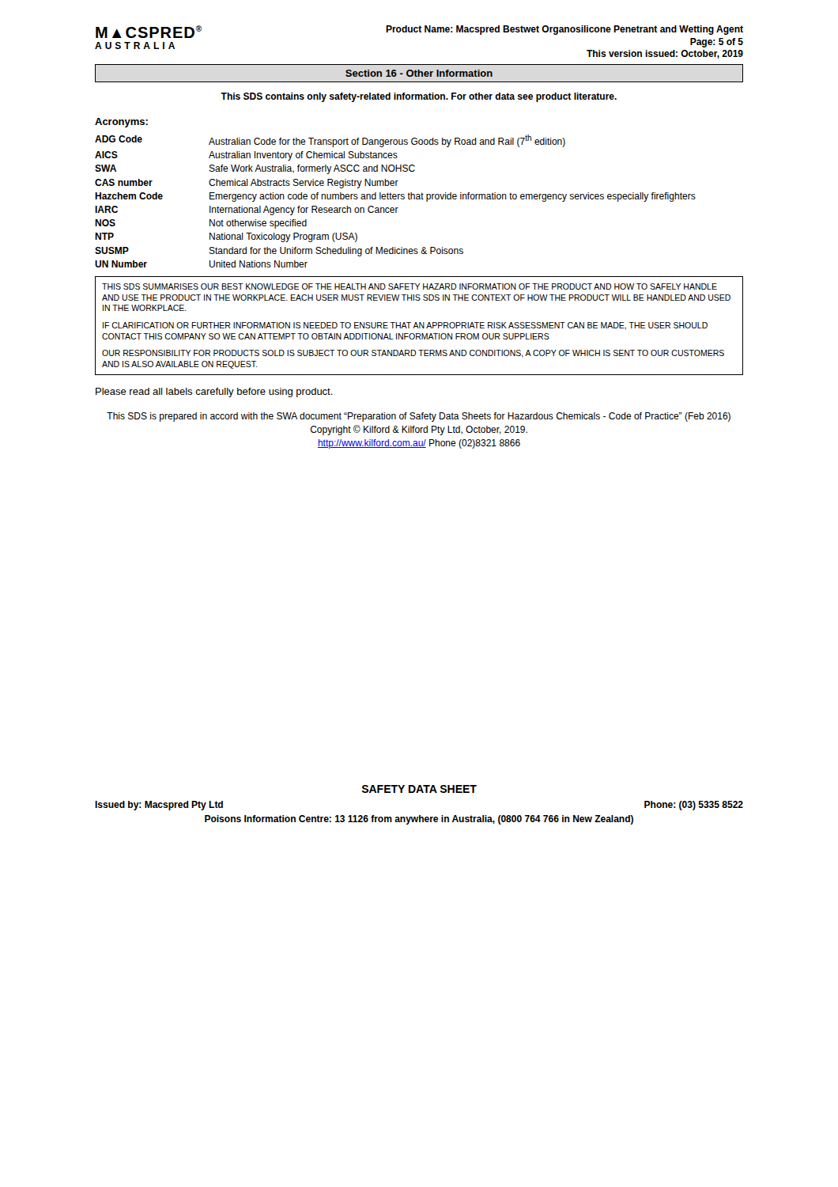M▲CSPRED® AUSTRALIA
Product Name: Macspred Bestwet Organosilicone Penetrant and Wetting Agent
Page: 5 of 5
This version issued: October, 2019
Section 16 - Other Information
This SDS contains only safety-related information. For other data see product literature.
Acronyms:
| ADG Code | Australian Code for the Transport of Dangerous Goods by Road and Rail (7 th edition) |
| AICS | Australian Inventory of Chemical Substances |
| SWA | Safe Work Australia, formerly ASCC and NOHSC |
| CAS number | Chemical Abstracts Service Registry Number |
| Hazchem Code | Emergency action code of numbers and letters that provide information to emergency services especially firefighters |
| IARC | International Agency for Research on Cancer |
| NOS | Not otherwise specified |
| NTP | National Toxicology Program (USA) |
| SUSMP | Standard for the Uniform Scheduling of Medicines & Poisons |
| UN Number | United Nations Number |
THIS SDS SUMMARISES OUR BEST KNOWLEDGE OF THE HEALTH AND SAFETY HAZARD INFORMATION OF THE PRODUCT AND HOW TO SAFELY HANDLE AND USE THE PRODUCT IN THE WORKPLACE. EACH USER MUST REVIEW THIS SDS IN THE CONTEXT OF HOW THE PRODUCT WILL BE HANDLED AND USED IN THE WORKPLACE.
IF CLARIFICATION OR FURTHER INFORMATION IS NEEDED TO ENSURE THAT AN APPROPRIATE RISK ASSESSMENT CAN BE MADE, THE USER SHOULD CONTACT THIS COMPANY SO WE CAN ATTEMPT TO OBTAIN ADDITIONAL INFORMATION FROM OUR SUPPLIERS
OUR RESPONSIBILITY FOR PRODUCTS SOLD IS SUBJECT TO OUR STANDARD TERMS AND CONDITIONS, A COPY OF WHICH IS SENT TO OUR CUSTOMERS AND IS ALSO AVAILABLE ON REQUEST.
Please read all labels carefully before using product.
This SDS is prepared in accord with the SWA document “Preparation of Safety Data Sheets for Hazardous Chemicals - Code of Practice” (Feb 2016)
Copyright © Kilford & Kilford Pty Ltd, October, 2019.
http://www.kilford.com.au/ Phone (02)8321 8866
SAFETY DATA SHEET
Issued by: Macspred Pty Ltd Phone: (03) 5335 8522
Poisons Information Centre: 13 1126 from anywhere in Australia, (0800 764 766 in New Zealand)